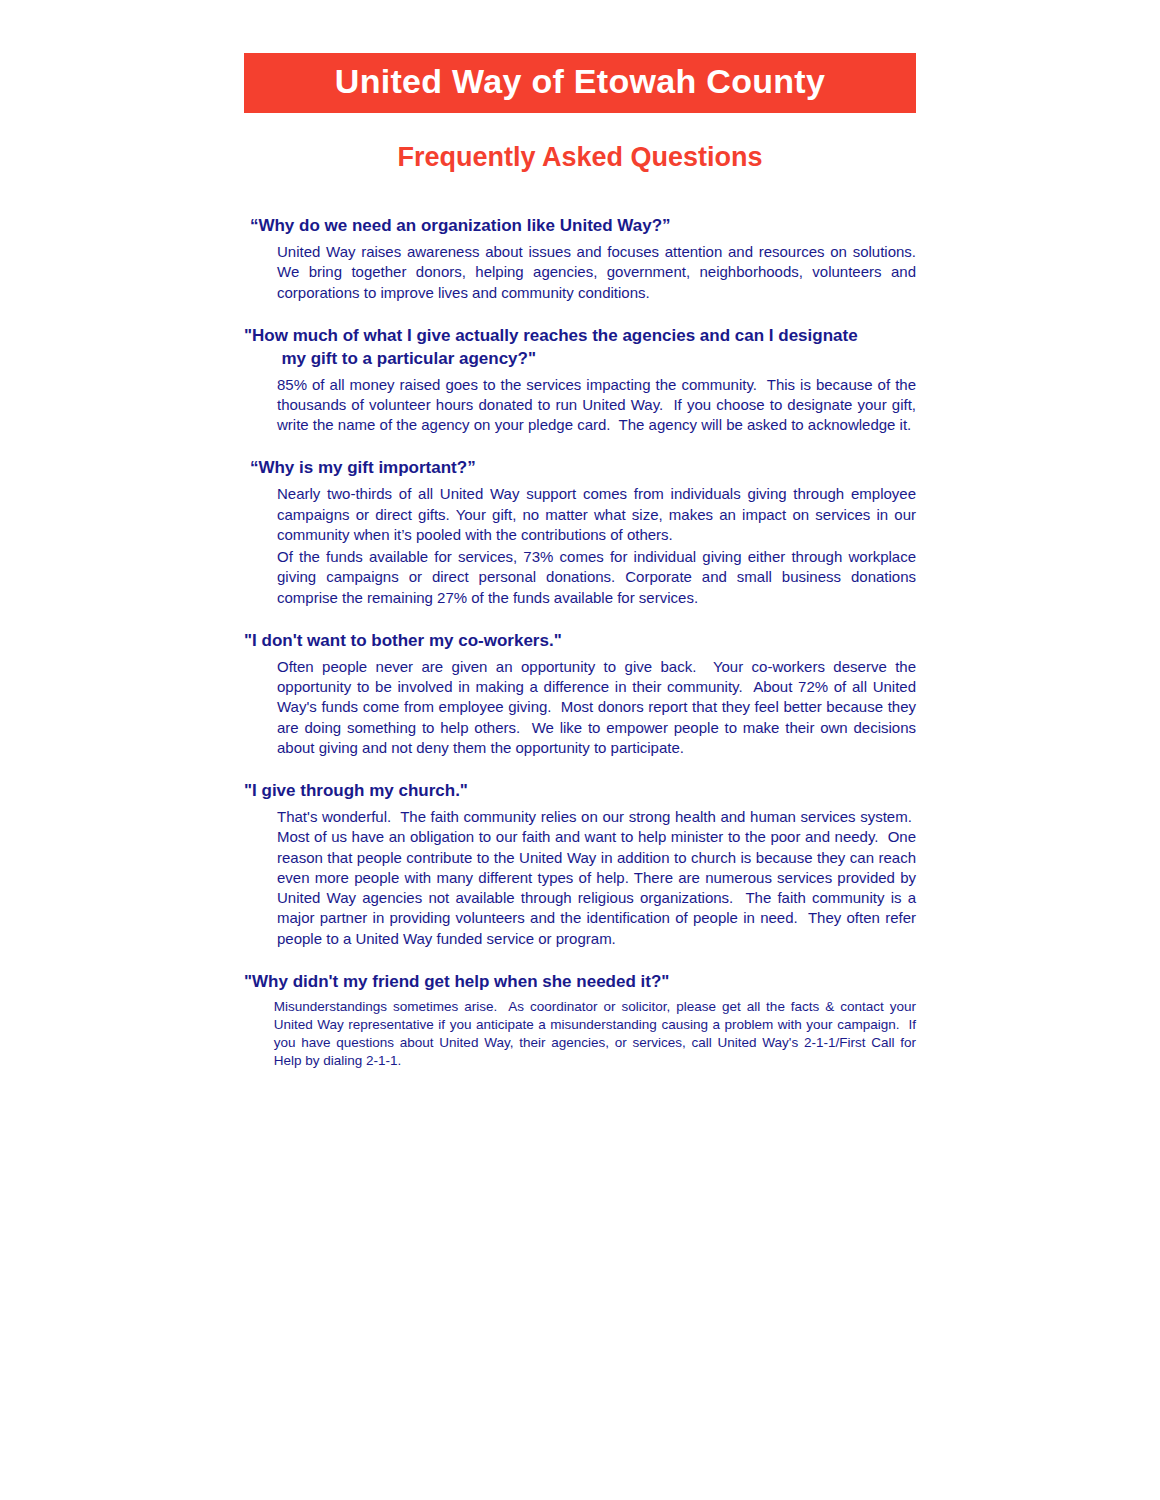United Way of Etowah County
Frequently Asked Questions
“Why do we need an organization like United Way?”
United Way raises awareness about issues and focuses attention and resources on solutions. We bring together donors, helping agencies, government, neighborhoods, volunteers and corporations to improve lives and community conditions.
"How much of what I give actually reaches the agencies and can I designatemy gift to a particular agency?"
85% of all money raised goes to the services impacting the community. This is because of the thousands of volunteer hours donated to run United Way. If you choose to designate your gift, write the name of the agency on your pledge card. The agency will be asked to acknowledge it.
“Why is my gift important?”
Nearly two-thirds of all United Way support comes from individuals giving through employee campaigns or direct gifts. Your gift, no matter what size, makes an impact on services in our community when it’s pooled with the contributions of others.
Of the funds available for services, 73% comes for individual giving either through workplace giving campaigns or direct personal donations. Corporate and small business donations comprise the remaining 27% of the funds available for services.
"I don't want to bother my co-workers."
Often people never are given an opportunity to give back. Your co-workers deserve the opportunity to be involved in making a difference in their community. About 72% of all United Way's funds come from employee giving. Most donors report that they feel better because they are doing something to help others. We like to empower people to make their own decisions about giving and not deny them the opportunity to participate.
"I give through my church."
That's wonderful. The faith community relies on our strong health and human services system. Most of us have an obligation to our faith and want to help minister to the poor and needy. One reason that people contribute to the United Way in addition to church is because they can reach even more people with many different types of help. There are numerous services provided by United Way agencies not available through religious organizations. The faith community is a major partner in providing volunteers and the identification of people in need. They often refer people to a United Way funded service or program.
"Why didn't my friend get help when she needed it?"
Misunderstandings sometimes arise. As coordinator or solicitor, please get all the facts & contact your United Way representative if you anticipate a misunderstanding causing a problem with your campaign. If you have questions about United Way, their agencies, or services, call United Way's 2-1-1/First Call for Help by dialing 2-1-1.